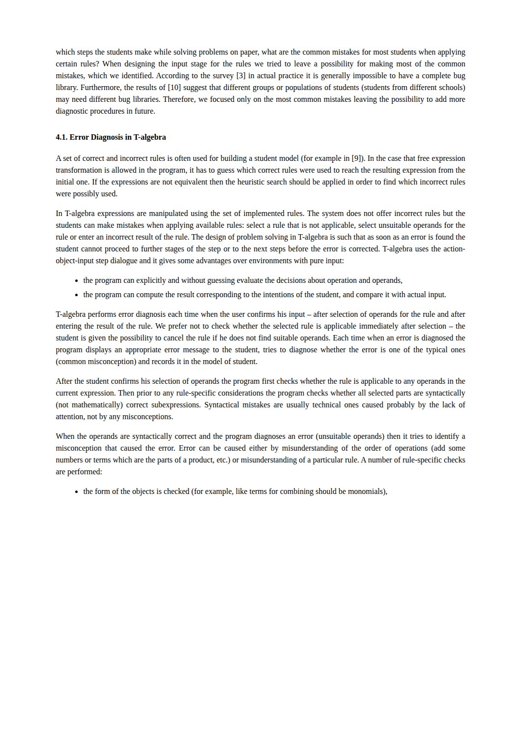which steps the students make while solving problems on paper, what are the common mistakes for most students when applying certain rules? When designing the input stage for the rules we tried to leave a possibility for making most of the common mistakes, which we identified. According to the survey [3] in actual practice it is generally impossible to have a complete bug library. Furthermore, the results of [10] suggest that different groups or populations of students (students from different schools) may need different bug libraries. Therefore, we focused only on the most common mistakes leaving the possibility to add more diagnostic procedures in future.
4.1. Error Diagnosis in T-algebra
A set of correct and incorrect rules is often used for building a student model (for example in [9]). In the case that free expression transformation is allowed in the program, it has to guess which correct rules were used to reach the resulting expression from the initial one. If the expressions are not equivalent then the heuristic search should be applied in order to find which incorrect rules were possibly used.
In T-algebra expressions are manipulated using the set of implemented rules. The system does not offer incorrect rules but the students can make mistakes when applying available rules: select a rule that is not applicable, select unsuitable operands for the rule or enter an incorrect result of the rule. The design of problem solving in T-algebra is such that as soon as an error is found the student cannot proceed to further stages of the step or to the next steps before the error is corrected. T-algebra uses the action-object-input step dialogue and it gives some advantages over environments with pure input:
the program can explicitly and without guessing evaluate the decisions about operation and operands,
the program can compute the result corresponding to the intentions of the student, and compare it with actual input.
T-algebra performs error diagnosis each time when the user confirms his input – after selection of operands for the rule and after entering the result of the rule. We prefer not to check whether the selected rule is applicable immediately after selection – the student is given the possibility to cancel the rule if he does not find suitable operands. Each time when an error is diagnosed the program displays an appropriate error message to the student, tries to diagnose whether the error is one of the typical ones (common misconception) and records it in the model of student.
After the student confirms his selection of operands the program first checks whether the rule is applicable to any operands in the current expression. Then prior to any rule-specific considerations the program checks whether all selected parts are syntactically (not mathematically) correct subexpressions. Syntactical mistakes are usually technical ones caused probably by the lack of attention, not by any misconceptions.
When the operands are syntactically correct and the program diagnoses an error (unsuitable operands) then it tries to identify a misconception that caused the error. Error can be caused either by misunderstanding of the order of operations (add some numbers or terms which are the parts of a product, etc.) or misunderstanding of a particular rule. A number of rule-specific checks are performed:
the form of the objects is checked (for example, like terms for combining should be monomials),